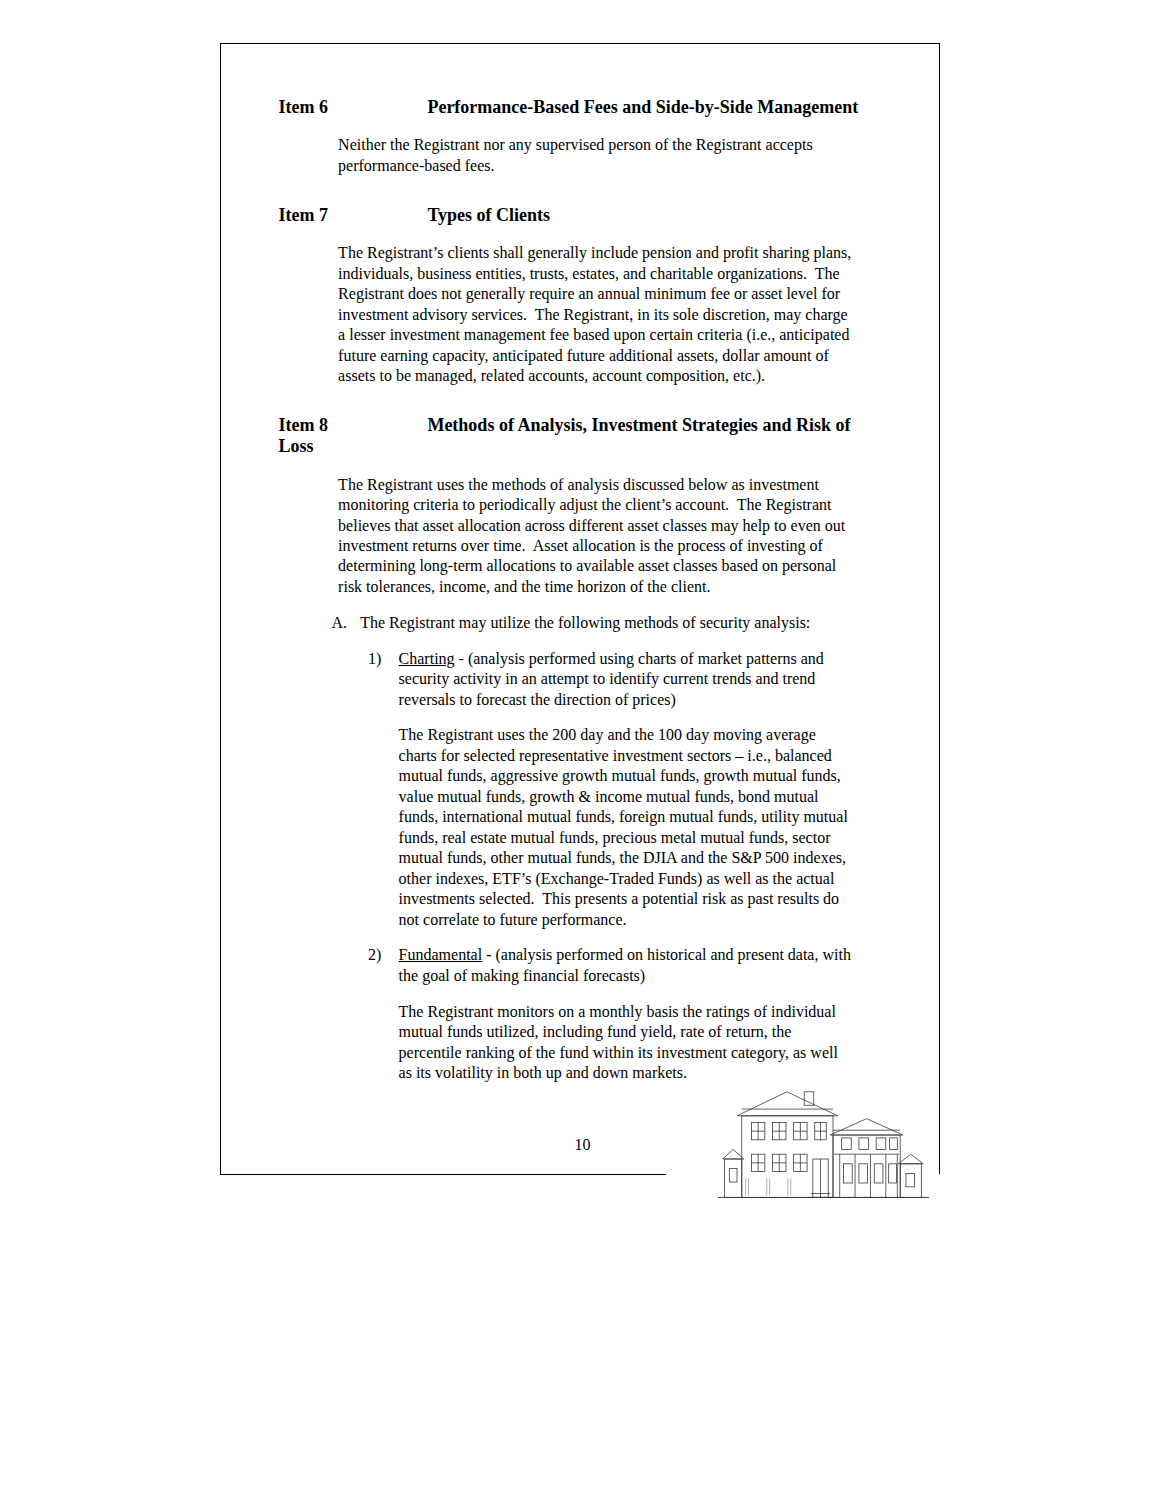Item 6 Performance-Based Fees and Side-by-Side Management
Neither the Registrant nor any supervised person of the Registrant accepts performance-based fees.
Item 7 Types of Clients
The Registrant’s clients shall generally include pension and profit sharing plans, individuals, business entities, trusts, estates, and charitable organizations. The Registrant does not generally require an annual minimum fee or asset level for investment advisory services. The Registrant, in its sole discretion, may charge a lesser investment management fee based upon certain criteria (i.e., anticipated future earning capacity, anticipated future additional assets, dollar amount of assets to be managed, related accounts, account composition, etc.).
Item 8 Methods of Analysis, Investment Strategies and Risk of Loss
The Registrant uses the methods of analysis discussed below as investment monitoring criteria to periodically adjust the client’s account. The Registrant believes that asset allocation across different asset classes may help to even out investment returns over time. Asset allocation is the process of investing of determining long-term allocations to available asset classes based on personal risk tolerances, income, and the time horizon of the client.
A. The Registrant may utilize the following methods of security analysis:
1) Charting - (analysis performed using charts of market patterns and security activity in an attempt to identify current trends and trend reversals to forecast the direction of prices)
The Registrant uses the 200 day and the 100 day moving average charts for selected representative investment sectors – i.e., balanced mutual funds, aggressive growth mutual funds, growth mutual funds, value mutual funds, growth & income mutual funds, bond mutual funds, international mutual funds, foreign mutual funds, utility mutual funds, real estate mutual funds, precious metal mutual funds, sector mutual funds, other mutual funds, the DJIA and the S&P 500 indexes, other indexes, ETF’s (Exchange-Traded Funds) as well as the actual investments selected. This presents a potential risk as past results do not correlate to future performance.
2) Fundamental - (analysis performed on historical and present data, with the goal of making financial forecasts)
The Registrant monitors on a monthly basis the ratings of individual mutual funds utilized, including fund yield, rate of return, the percentile ranking of the fund within its investment category, as well as its volatility in both up and down markets.
10